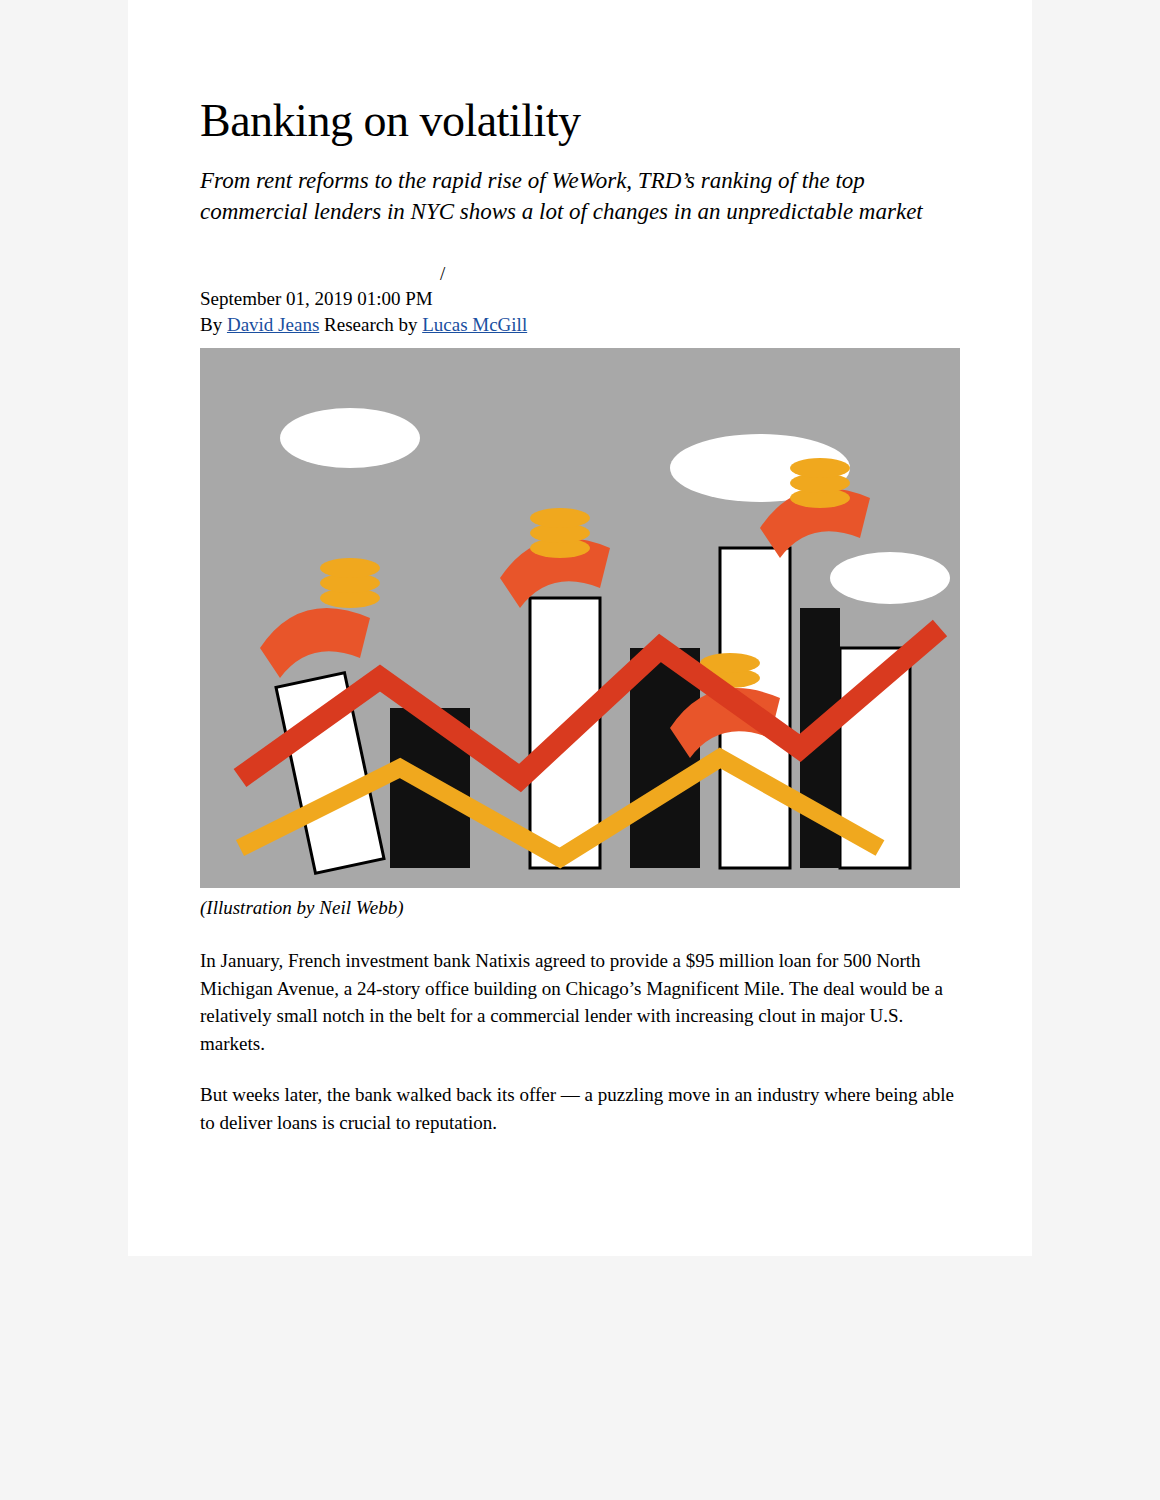Banking on volatility
From rent reforms to the rapid rise of WeWork, TRD’s ranking of the top commercial lenders in NYC shows a lot of changes in an unpredictable market
/ September 01, 2019 01:00 PM
By David Jeans Research by Lucas McGill
(Illustration by Neil Webb)
In January, French investment bank Natixis agreed to provide a $95 million loan for 500 North Michigan Avenue, a 24-story office building on Chicago’s Magnificent Mile. The deal would be a relatively small notch in the belt for a commercial lender with increasing clout in major U.S. markets.
But weeks later, the bank walked back its offer — a puzzling move in an industry where being able to deliver loans is crucial to reputation.